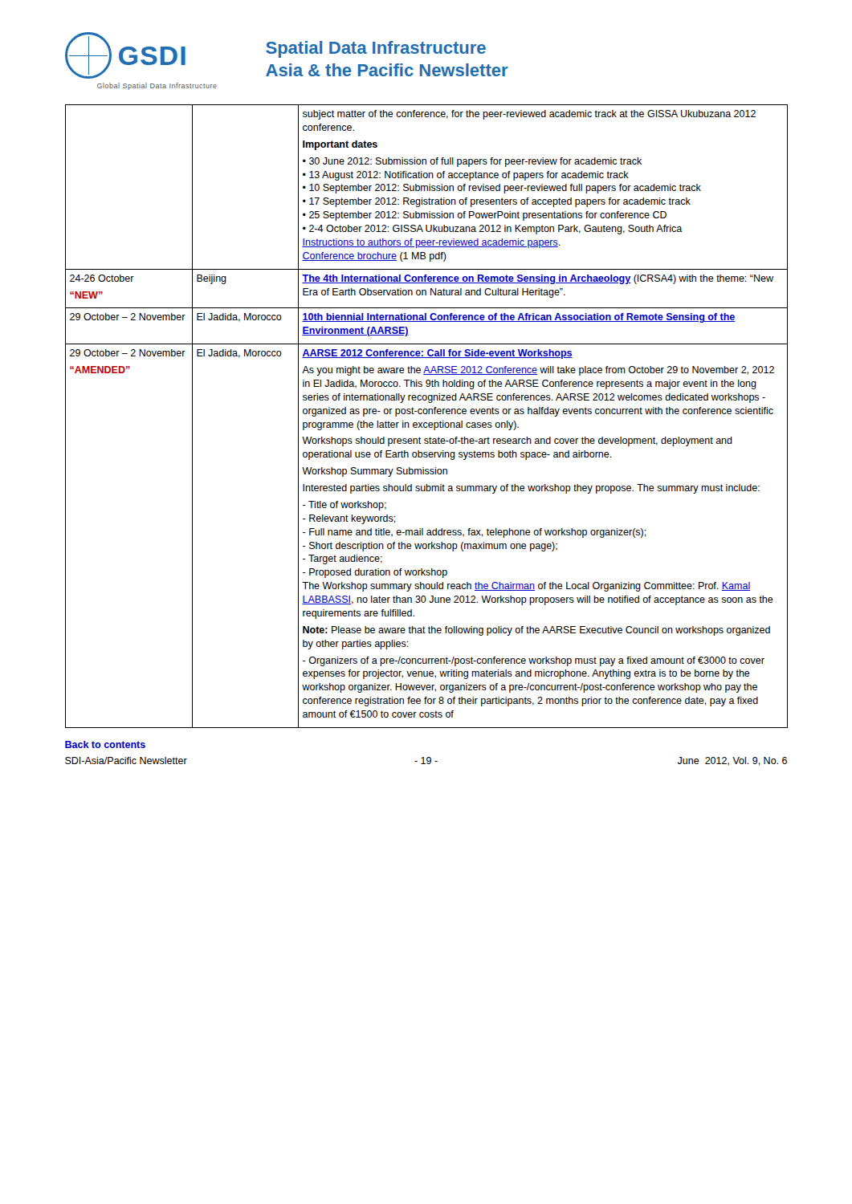GSDI
Global Spatial Data Infrastructure
Spatial Data Infrastructure
Asia & the Pacific Newsletter
| | | subject matter of the conference, for the peer-reviewed academic track at the GISSA Ukubuzana 2012 conference. Important dates • 30 June 2012: Submission of full papers for peer-review for academic track • 13 August 2012: Notification of acceptance of papers for academic track • 10 September 2012: Submission of revised peer-reviewed full papers for academic track • 17 September 2012: Registration of presenters of accepted papers for academic track • 25 September 2012: Submission of PowerPoint presentations for conference CD • 2-4 October 2012: GISSA Ukubuzana 2012 in Kempton Park, Gauteng, South Africa Instructions to authors of peer-reviewed academic papers . Conference brochure (1 MB pdf) |
| 24-26 October “NEW” | Beijing | The 4th International Conference on Remote Sensing in Archaeology (ICRSA4) with the theme: “New Era of Earth Observation on Natural and Cultural Heritage”. |
| 29 October – 2 November | El Jadida, Morocco | 10th biennial International Conference of the African Association of Remote Sensing of the Environment (AARSE) |
| 29 October – 2 November “AMENDED” | El Jadida, Morocco | AARSE 2012 Conference: Call for Side-event Workshops As you might be aware the AARSE 2012 Conference will take place from October 29 to November 2, 2012 in El Jadida, Morocco. This 9th holding of the AARSE Conference represents a major event in the long series of internationally recognized AARSE conferences. AARSE 2012 welcomes dedicated workshops - organized as pre- or post-conference events or as halfday events concurrent with the conference scientific programme (the latter in exceptional cases only). Workshops should present state-of-the-art research and cover the development, deployment and operational use of Earth observing systems both space- and airborne. Workshop Summary Submission Interested parties should submit a summary of the workshop they propose. The summary must include: - Title of workshop; - Relevant keywords; - Full name and title, e-mail address, fax, telephone of workshop organizer(s); - Short description of the workshop (maximum one page); - Target audience; - Proposed duration of workshop The Workshop summary should reach the Chairman of the Local Organizing Committee: Prof. Kamal LABBASSI , no later than 30 June 2012. Workshop proposers will be notified of acceptance as soon as the requirements are fulfilled. Note: Please be aware that the following policy of the AARSE Executive Council on workshops organized by other parties applies: - Organizers of a pre-/concurrent-/post-conference workshop must pay a fixed amount of €3000 to cover expenses for projector, venue, writing materials and microphone. Anything extra is to be borne by the workshop organizer. However, organizers of a pre-/concurrent-/post-conference workshop who pay the conference registration fee for 8 of their participants, 2 months prior to the conference date, pay a fixed amount of €1500 to cover costs of |
Back to contents
SDI-Asia/Pacific Newsletter
- 19 -
June 2012, Vol. 9, No. 6